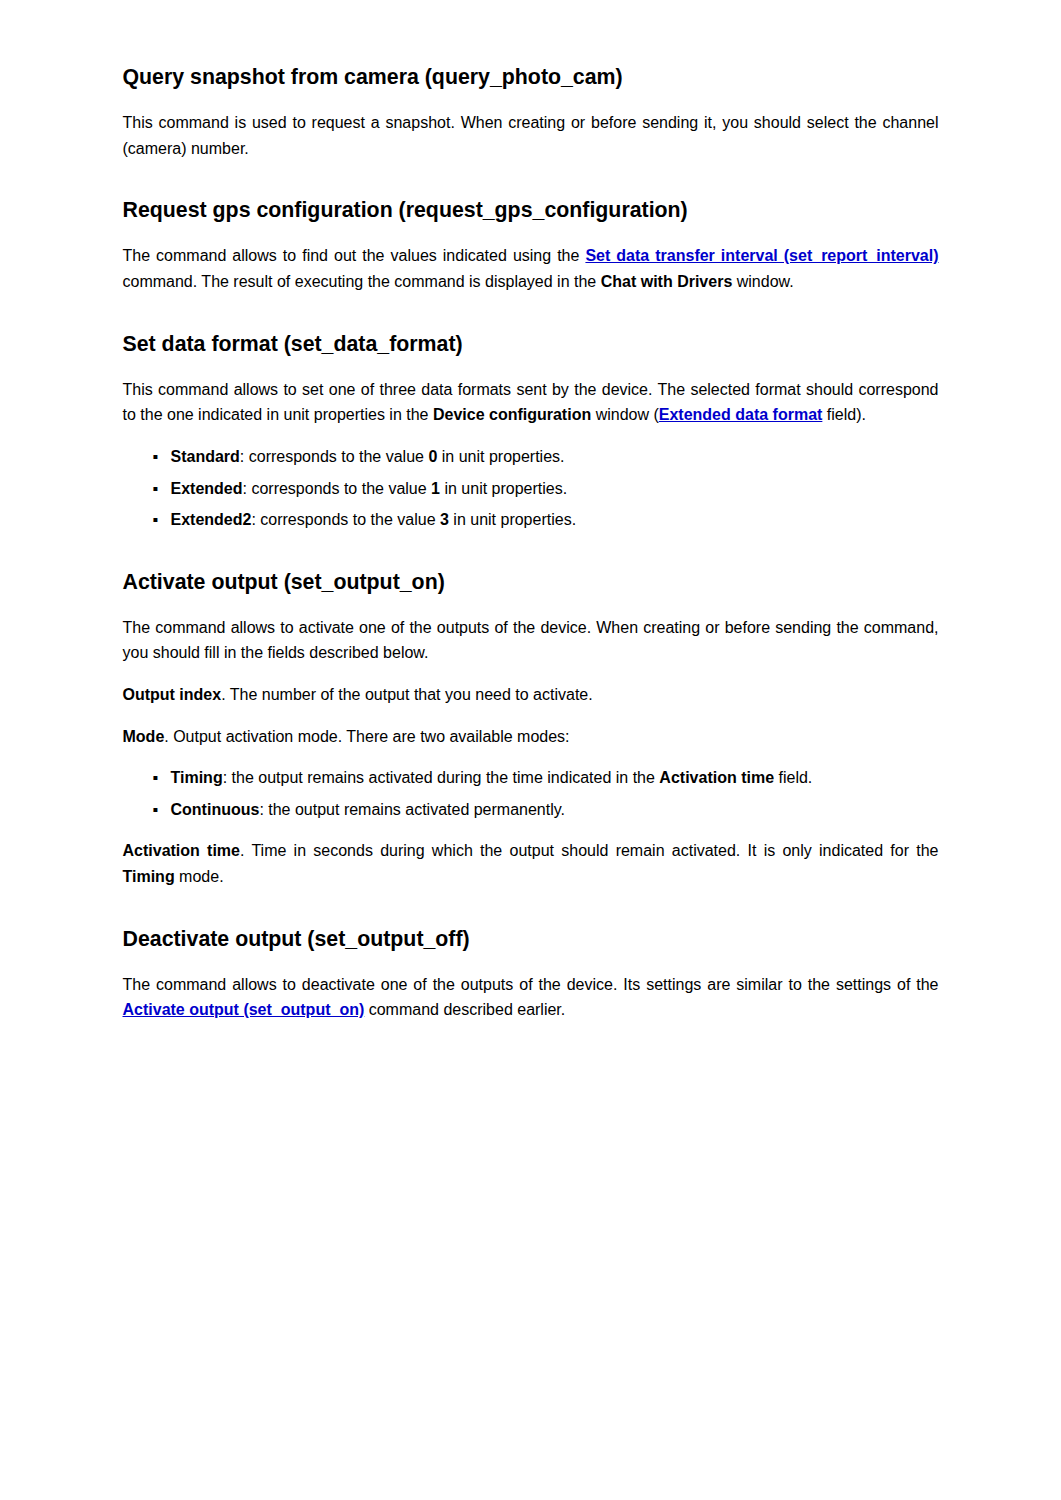Query snapshot from camera (query_photo_cam)
This command is used to request a snapshot. When creating or before sending it, you should select the channel (camera) number.
Request gps configuration (request_gps_configuration)
The command allows to find out the values indicated using the Set data transfer interval (set_report_interval) command. The result of executing the command is displayed in the Chat with Drivers window.
Set data format (set_data_format)
This command allows to set one of three data formats sent by the device. The selected format should correspond to the one indicated in unit properties in the Device configuration window (Extended data format field).
Standard: corresponds to the value 0 in unit properties.
Extended: corresponds to the value 1 in unit properties.
Extended2: corresponds to the value 3 in unit properties.
Activate output (set_output_on)
The command allows to activate one of the outputs of the device. When creating or before sending the command, you should fill in the fields described below.
Output index. The number of the output that you need to activate.
Mode. Output activation mode. There are two available modes:
Timing: the output remains activated during the time indicated in the Activation time field.
Continuous: the output remains activated permanently.
Activation time. Time in seconds during which the output should remain activated. It is only indicated for the Timing mode.
Deactivate output (set_output_off)
The command allows to deactivate one of the outputs of the device. Its settings are similar to the settings of the Activate output (set_output_on) command described earlier.